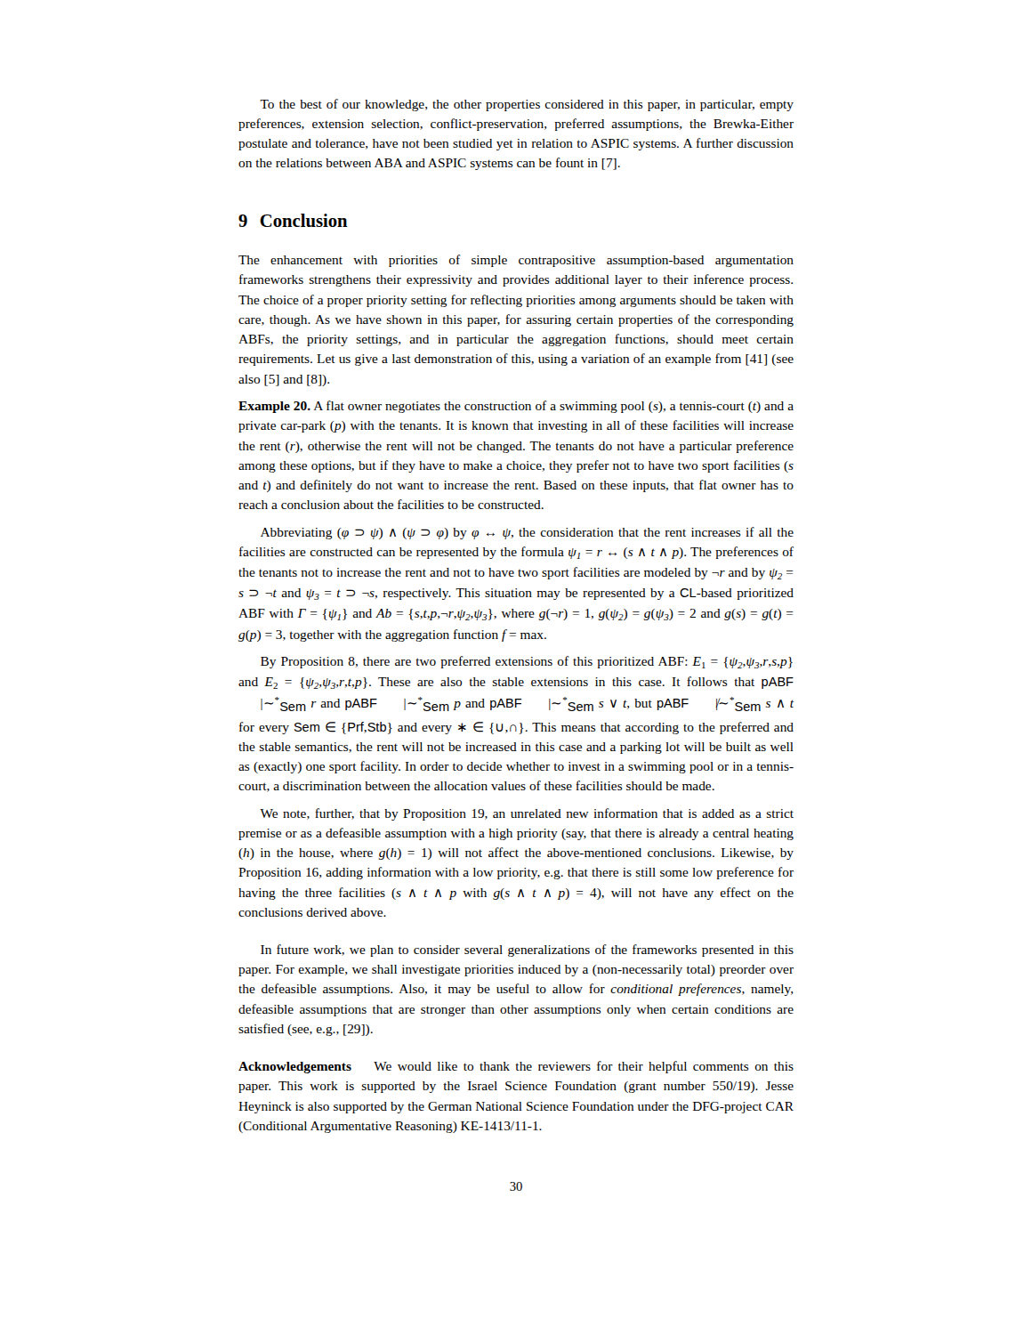To the best of our knowledge, the other properties considered in this paper, in particular, empty preferences, extension selection, conflict-preservation, preferred assumptions, the Brewka-Either postulate and tolerance, have not been studied yet in relation to ASPIC systems. A further discussion on the relations between ABA and ASPIC systems can be fount in [7].
9 Conclusion
The enhancement with priorities of simple contrapositive assumption-based argumentation frameworks strengthens their expressivity and provides additional layer to their inference process. The choice of a proper priority setting for reflecting priorities among arguments should be taken with care, though. As we have shown in this paper, for assuring certain properties of the corresponding ABFs, the priority settings, and in particular the aggregation functions, should meet certain requirements. Let us give a last demonstration of this, using a variation of an example from [41] (see also [5] and [8]).
Example 20. A flat owner negotiates the construction of a swimming pool (s), a tennis-court (t) and a private car-park (p) with the tenants. It is known that investing in all of these facilities will increase the rent (r), otherwise the rent will not be changed. The tenants do not have a particular preference among these options, but if they have to make a choice, they prefer not to have two sport facilities (s and t) and definitely do not want to increase the rent. Based on these inputs, that flat owner has to reach a conclusion about the facilities to be constructed.
Abbreviating (φ ⊃ ψ) ∧ (ψ ⊃ φ) by φ ↔ ψ, the consideration that the rent increases if all the facilities are constructed can be represented by the formula ψ1 = r ↔ (s ∧ t ∧ p). The preferences of the tenants not to increase the rent and not to have two sport facilities are modeled by ¬r and by ψ2 = s ⊃ ¬t and ψ3 = t ⊃ ¬s, respectively. This situation may be represented by a CL-based prioritized ABF with Γ = {ψ1} and Ab = {s,t,p,¬r,ψ2,ψ3}, where g(¬r) = 1, g(ψ2) = g(ψ3) = 2 and g(s) = g(t) = g(p) = 3, together with the aggregation function f = max.
By Proposition 8, there are two preferred extensions of this prioritized ABF: E1 = {ψ2,ψ3,r,s,p} and E2 = {ψ2,ψ3,r,t,p}. These are also the stable extensions in this case. It follows that pABF |∼*Sem r and pABF |∼*Sem p and pABF |∼*Sem s ∨ t, but pABF |̸∼*Sem s ∧ t for every Sem ∈ {Prf,Stb} and every ∗ ∈ {∪,∩}. This means that according to the preferred and the stable semantics, the rent will not be increased in this case and a parking lot will be built as well as (exactly) one sport facility. In order to decide whether to invest in a swimming pool or in a tennis-court, a discrimination between the allocation values of these facilities should be made.
We note, further, that by Proposition 19, an unrelated new information that is added as a strict premise or as a defeasible assumption with a high priority (say, that there is already a central heating (h) in the house, where g(h) = 1) will not affect the above-mentioned conclusions. Likewise, by Proposition 16, adding information with a low priority, e.g. that there is still some low preference for having the three facilities (s ∧ t ∧ p with g(s ∧ t ∧ p) = 4), will not have any effect on the conclusions derived above.
In future work, we plan to consider several generalizations of the frameworks presented in this paper. For example, we shall investigate priorities induced by a (non-necessarily total) preorder over the defeasible assumptions. Also, it may be useful to allow for conditional preferences, namely, defeasible assumptions that are stronger than other assumptions only when certain conditions are satisfied (see, e.g., [29]).
Acknowledgements We would like to thank the reviewers for their helpful comments on this paper. This work is supported by the Israel Science Foundation (grant number 550/19). Jesse Heyninck is also supported by the German National Science Foundation under the DFG-project CAR (Conditional Argumentative Reasoning) KE-1413/11-1.
30